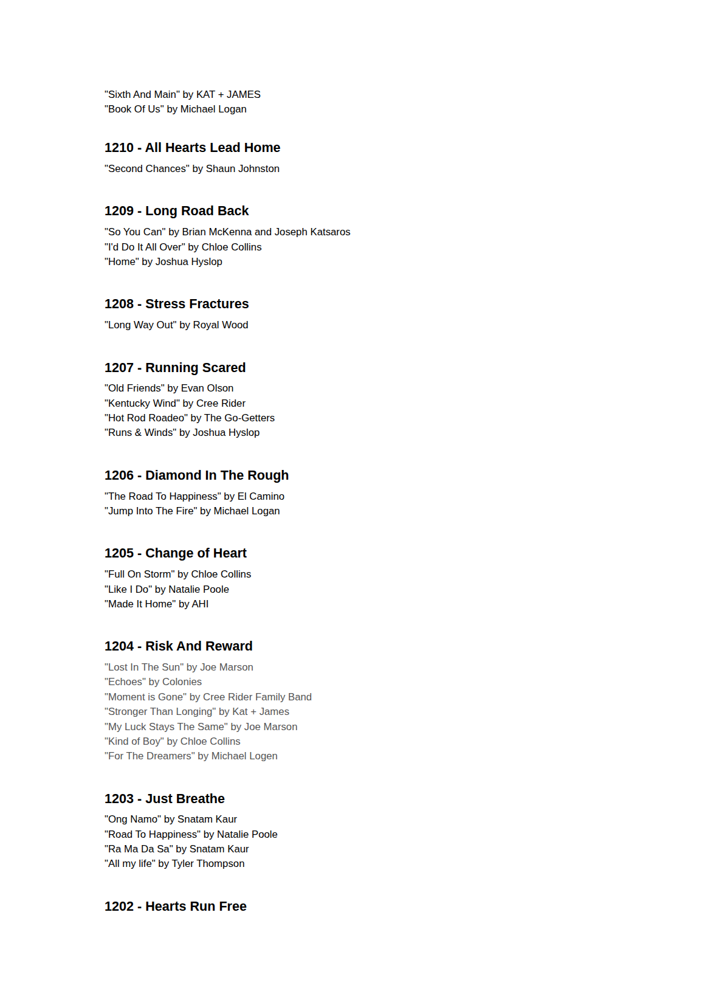"Sixth And Main" by KAT + JAMES
"Book Of Us" by Michael Logan
1210 - All Hearts Lead Home
"Second Chances" by Shaun Johnston
1209 - Long Road Back
"So You Can" by Brian McKenna and Joseph Katsaros
"I'd Do It All Over" by Chloe Collins
"Home" by Joshua Hyslop
1208 - Stress Fractures
"Long Way Out" by Royal Wood
1207 - Running Scared
"Old Friends" by Evan Olson
"Kentucky Wind" by Cree Rider
"Hot Rod Roadeo" by The Go-Getters
"Runs & Winds" by Joshua Hyslop
1206 - Diamond In The Rough
"The Road To Happiness" by El Camino
"Jump Into The Fire" by Michael Logan
1205 - Change of Heart
"Full On Storm" by Chloe Collins
"Like I Do" by Natalie Poole
"Made It Home" by AHI
1204 - Risk And Reward
"Lost In The Sun" by Joe Marson
"Echoes" by Colonies
"Moment is Gone" by Cree Rider Family Band
"Stronger Than Longing" by Kat + James
"My Luck Stays The Same" by Joe Marson
"Kind of Boy" by Chloe Collins
"For The Dreamers" by Michael Logen
1203 - Just Breathe
"Ong Namo" by Snatam Kaur
"Road To Happiness" by Natalie Poole
"Ra Ma Da Sa" by Snatam Kaur
"All my life" by Tyler Thompson
1202 - Hearts Run Free